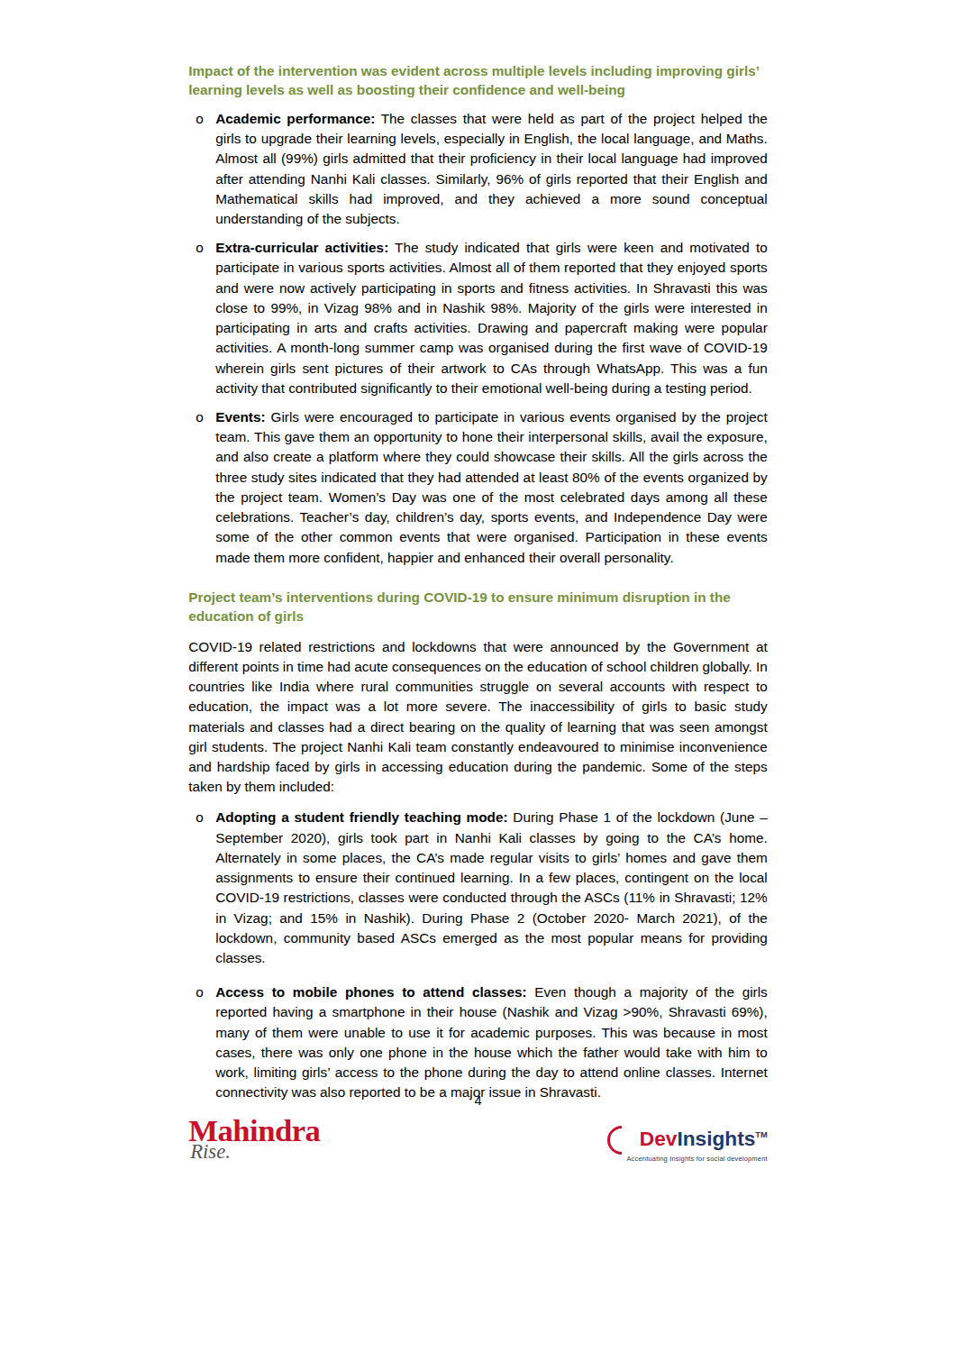Impact of the intervention was evident across multiple levels including improving girls’ learning levels as well as boosting their confidence and well-being
Academic performance: The classes that were held as part of the project helped the girls to upgrade their learning levels, especially in English, the local language, and Maths. Almost all (99%) girls admitted that their proficiency in their local language had improved after attending Nanhi Kali classes. Similarly, 96% of girls reported that their English and Mathematical skills had improved, and they achieved a more sound conceptual understanding of the subjects.
Extra-curricular activities: The study indicated that girls were keen and motivated to participate in various sports activities. Almost all of them reported that they enjoyed sports and were now actively participating in sports and fitness activities. In Shravasti this was close to 99%, in Vizag 98% and in Nashik 98%. Majority of the girls were interested in participating in arts and crafts activities. Drawing and papercraft making were popular activities. A month-long summer camp was organised during the first wave of COVID-19 wherein girls sent pictures of their artwork to CAs through WhatsApp. This was a fun activity that contributed significantly to their emotional well-being during a testing period.
Events: Girls were encouraged to participate in various events organised by the project team. This gave them an opportunity to hone their interpersonal skills, avail the exposure, and also create a platform where they could showcase their skills. All the girls across the three study sites indicated that they had attended at least 80% of the events organized by the project team. Women’s Day was one of the most celebrated days among all these celebrations. Teacher’s day, children’s day, sports events, and Independence Day were some of the other common events that were organised. Participation in these events made them more confident, happier and enhanced their overall personality.
Project team’s interventions during COVID-19 to ensure minimum disruption in the education of girls
COVID-19 related restrictions and lockdowns that were announced by the Government at different points in time had acute consequences on the education of school children globally. In countries like India where rural communities struggle on several accounts with respect to education, the impact was a lot more severe. The inaccessibility of girls to basic study materials and classes had a direct bearing on the quality of learning that was seen amongst girl students. The project Nanhi Kali team constantly endeavoured to minimise inconvenience and hardship faced by girls in accessing education during the pandemic. Some of the steps taken by them included:
Adopting a student friendly teaching mode: During Phase 1 of the lockdown (June – September 2020), girls took part in Nanhi Kali classes by going to the CA’s home. Alternately in some places, the CA’s made regular visits to girls’ homes and gave them assignments to ensure their continued learning. In a few places, contingent on the local COVID-19 restrictions, classes were conducted through the ASCs (11% in Shravasti; 12% in Vizag; and 15% in Nashik). During Phase 2 (October 2020- March 2021), of the lockdown, community based ASCs emerged as the most popular means for providing classes.
Access to mobile phones to attend classes: Even though a majority of the girls reported having a smartphone in their house (Nashik and Vizag >90%, Shravasti 69%), many of them were unable to use it for academic purposes. This was because in most cases, there was only one phone in the house which the father would take with him to work, limiting girls’ access to the phone during the day to attend online classes. Internet connectivity was also reported to be a major issue in Shravasti.
4
Mahindra Rise.
Dev Insights TM
Accentuating Insights for social development